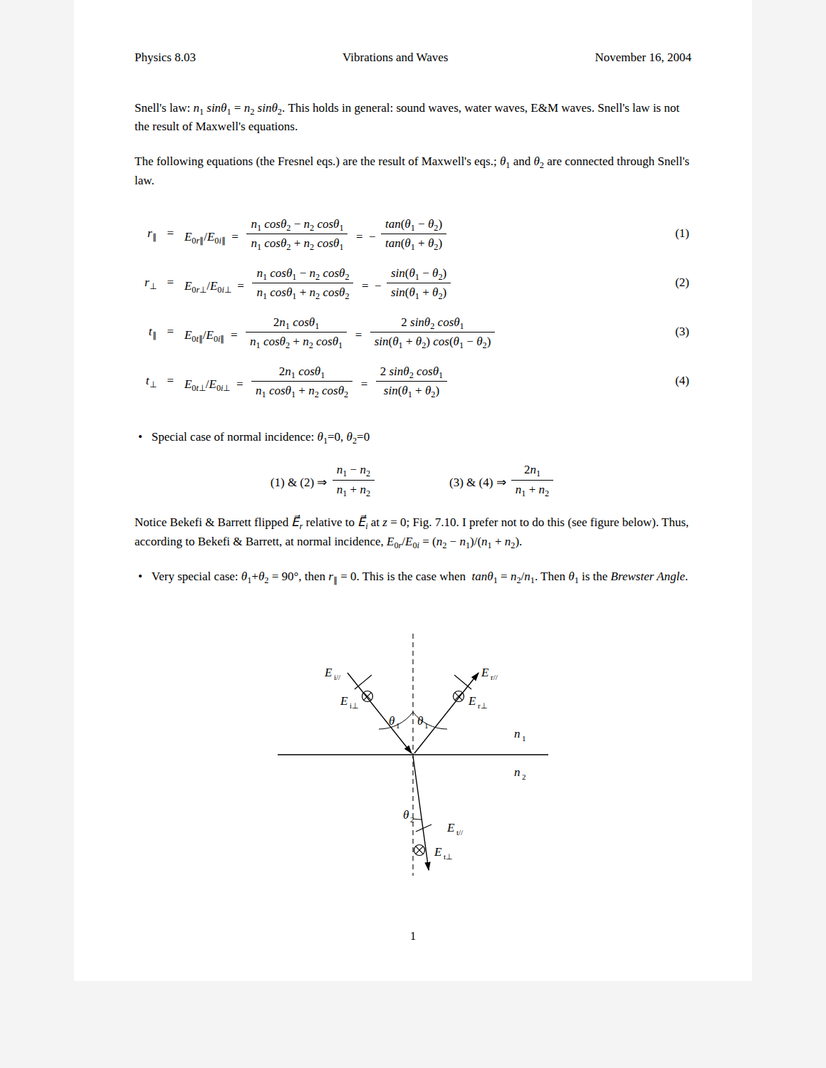Physics 8.03 Vibrations and Waves November 16, 2004
Snell's law: n1 sinθ1 = n2 sinθ2. This holds in general: sound waves, water waves, E&M waves. Snell's law is not the result of Maxwell's equations.
The following equations (the Fresnel eqs.) are the result of Maxwell's eqs.; θ1 and θ2 are connected through Snell's law.
| r ∥ | = | E 0 r ∥ / E 0 i ∥ = n 1 cosθ 2 − n 2 cosθ 1 n 1 cosθ 2 + n 2 cosθ 1 = − tan ( θ 1 − θ 2 ) tan ( θ 1 + θ 2 ) | (1) |
| r ⊥ | = | E 0 r ⊥ / E 0 i ⊥ = n 1 cosθ 1 − n 2 cosθ 2 n 1 cosθ 1 + n 2 cosθ 2 = − sin ( θ 1 − θ 2 ) sin ( θ 1 + θ 2 ) | (2) |
| t ∥ | = | E 0 t ∥ / E 0 i ∥ = 2 n 1 cosθ 1 n 1 cosθ 2 + n 2 cosθ 1 = 2 sinθ 2 cosθ 1 sin ( θ 1 + θ 2 ) cos ( θ 1 − θ 2 ) | (3) |
| t ⊥ | = | E 0 t ⊥ / E 0 i ⊥ = 2 n 1 cosθ 1 n 1 cosθ 1 + n 2 cosθ 2 = 2 sinθ 2 cosθ 1 sin ( θ 1 + θ 2 ) | (4) |
Special case of normal incidence: θ1=0, θ2=0
(1) & (2) ⇒ n1 − n2 n1 + n2 (3) & (4) ⇒ 2n1 n1 + n2
Notice Bekefi & Barrett flipped E⃗r relative to E⃗i at z = 0; Fig. 7.10. I prefer not to do this (see figure below). Thus, according to Bekefi & Barrett, at normal incidence, E0r/E0i = (n2 − n1)/(n1 + n2).
Very special case: θ1+θ2 = 90°, then r∥ = 0. This is the case when tanθ1 = n2/n1. Then θ1 is the Brewster Angle.
E i// E i⊥ E r// E r⊥ θ 1 θ 1 θ 2 E t// E t⊥ n 1 n 2
1